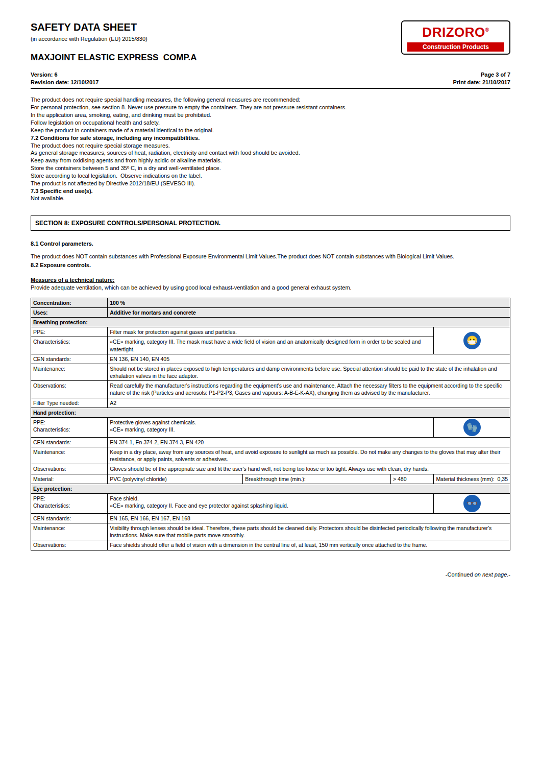SAFETY DATA SHEET
(in accordance with Regulation (EU) 2015/830)
MAXJOINT ELASTIC EXPRESS COMP.A
DRIZORO®
Construction Products
Version: 6
Revision date: 12/10/2017
Page 3 of 7
Print date: 21/10/2017
The product does not require special handling measures, the following general measures are recommended:
For personal protection, see section 8. Never use pressure to empty the containers. They are not pressure-resistant containers.
In the application area, smoking, eating, and drinking must be prohibited.
Follow legislation on occupational health and safety.
Keep the product in containers made of a material identical to the original.
7.2 Conditions for safe storage, including any incompatibilities.
The product does not require special storage measures.
As general storage measures, sources of heat, radiation, electricity and contact with food should be avoided.
Keep away from oxidising agents and from highly acidic or alkaline materials.
Store the containers between 5 and 35º C, in a dry and well-ventilated place.
Store according to local legislation. Observe indications on the label.
The product is not affected by Directive 2012/18/EU (SEVESO III).
7.3 Specific end use(s).
Not available.
SECTION 8: EXPOSURE CONTROLS/PERSONAL PROTECTION.
8.1 Control parameters.
The product does NOT contain substances with Professional Exposure Environmental Limit Values.The product does NOT contain substances with Biological Limit Values.
8.2 Exposure controls.
Measures of a technical nature:
Provide adequate ventilation, which can be achieved by using good local exhaust-ventilation and a good general exhaust system.
| Concentration: | 100 % |
| Uses: | Additive for mortars and concrete |
| Breathing protection: |
| PPE: | Filter mask for protection against gases and particles. | 😷 |
| Characteristics: | «CE» marking, category III. The mask must have a wide field of vision and an anatomically designed form in order to be sealed and watertight. |
| CEN standards: | EN 136, EN 140, EN 405 |
| Maintenance: | Should not be stored in places exposed to high temperatures and damp environments before use. Special attention should be paid to the state of the inhalation and exhalation valves in the face adaptor. |
| Observations: | Read carefully the manufacturer's instructions regarding the equipment's use and maintenance. Attach the necessary filters to the equipment according to the specific nature of the risk (Particles and aerosols: P1-P2-P3, Gases and vapours: A-B-E-K-AX), changing them as advised by the manufacturer. |
| Filter Type needed: | A2 |
| Hand protection: |
| PPE: Characteristics: | Protective gloves against chemicals. «CE» marking, category III. | 🧤 |
| CEN standards: | EN 374-1, En 374-2, EN 374-3, EN 420 |
| Maintenance: | Keep in a dry place, away from any sources of heat, and avoid exposure to sunlight as much as possible. Do not make any changes to the gloves that may alter their resistance, or apply paints, solvents or adhesives. |
| Observations: | Gloves should be of the appropriate size and fit the user's hand well, not being too loose or too tight. Always use with clean, dry hands. |
| Material: | PVC (polyvinyl chloride) | Breakthrough time (min.): | > 480 | Material thickness (mm): 0,35 |
| Eye protection: |
| PPE: Characteristics: | Face shield. «CE» marking, category II. Face and eye protector against splashing liquid. | 👓 |
| CEN standards: | EN 165, EN 166, EN 167, EN 168 |
| Maintenance: | Visibility through lenses should be ideal. Therefore, these parts should be cleaned daily. Protectors should be disinfected periodically following the manufacturer's instructions. Make sure that mobile parts move smoothly. |
| Observations: | Face shields should offer a field of vision with a dimension in the central line of, at least, 150 mm vertically once attached to the frame. |
-Continued on next page.-